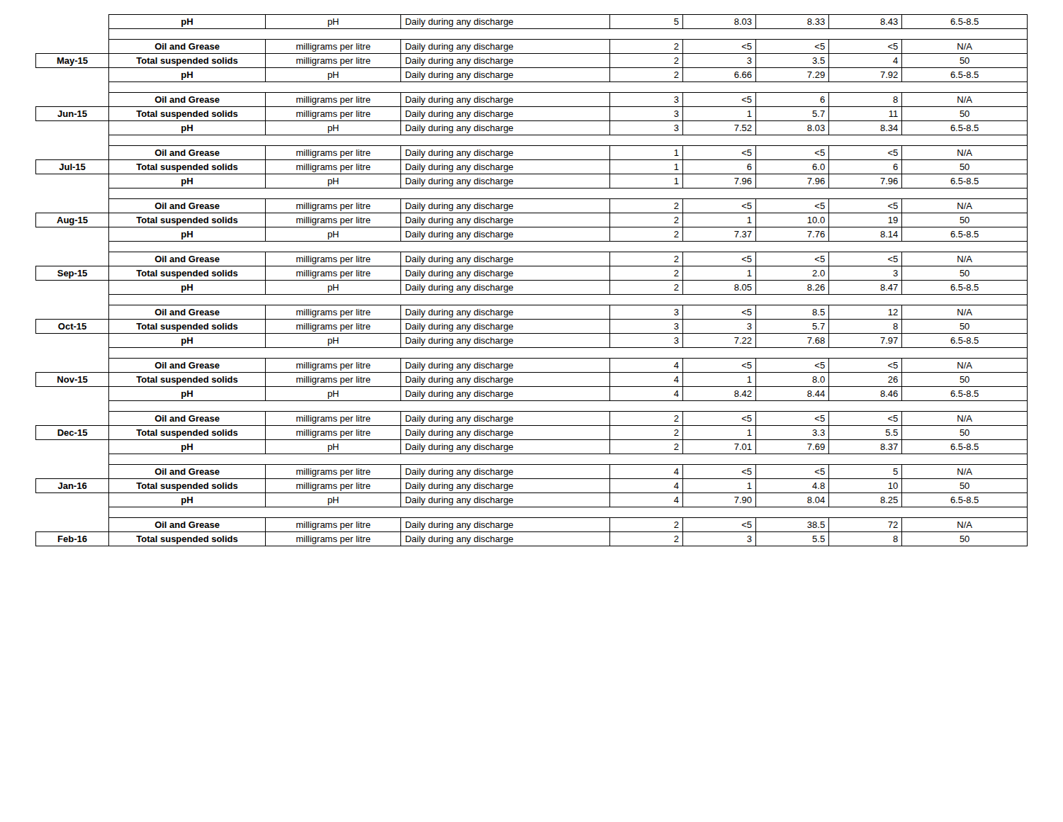| | pH | pH | Daily during any discharge | 5 | 8.03 | 8.33 | 8.43 | 6.5-8.5 |
| | Oil and Grease | milligrams per litre | Daily during any discharge | 2 | <5 | <5 | <5 | N/A |
| May-15 | Total suspended solids | milligrams per litre | Daily during any discharge | 2 | 3 | 3.5 | 4 | 50 |
| | pH | pH | Daily during any discharge | 2 | 6.66 | 7.29 | 7.92 | 6.5-8.5 |
| | Oil and Grease | milligrams per litre | Daily during any discharge | 3 | <5 | 6 | 8 | N/A |
| Jun-15 | Total suspended solids | milligrams per litre | Daily during any discharge | 3 | 1 | 5.7 | 11 | 50 |
| | pH | pH | Daily during any discharge | 3 | 7.52 | 8.03 | 8.34 | 6.5-8.5 |
| | Oil and Grease | milligrams per litre | Daily during any discharge | 1 | <5 | <5 | <5 | N/A |
| Jul-15 | Total suspended solids | milligrams per litre | Daily during any discharge | 1 | 6 | 6.0 | 6 | 50 |
| | pH | pH | Daily during any discharge | 1 | 7.96 | 7.96 | 7.96 | 6.5-8.5 |
| | Oil and Grease | milligrams per litre | Daily during any discharge | 2 | <5 | <5 | <5 | N/A |
| Aug-15 | Total suspended solids | milligrams per litre | Daily during any discharge | 2 | 1 | 10.0 | 19 | 50 |
| | pH | pH | Daily during any discharge | 2 | 7.37 | 7.76 | 8.14 | 6.5-8.5 |
| | Oil and Grease | milligrams per litre | Daily during any discharge | 2 | <5 | <5 | <5 | N/A |
| Sep-15 | Total suspended solids | milligrams per litre | Daily during any discharge | 2 | 1 | 2.0 | 3 | 50 |
| | pH | pH | Daily during any discharge | 2 | 8.05 | 8.26 | 8.47 | 6.5-8.5 |
| | Oil and Grease | milligrams per litre | Daily during any discharge | 3 | <5 | 8.5 | 12 | N/A |
| Oct-15 | Total suspended solids | milligrams per litre | Daily during any discharge | 3 | 3 | 5.7 | 8 | 50 |
| | pH | pH | Daily during any discharge | 3 | 7.22 | 7.68 | 7.97 | 6.5-8.5 |
| | Oil and Grease | milligrams per litre | Daily during any discharge | 4 | <5 | <5 | <5 | N/A |
| Nov-15 | Total suspended solids | milligrams per litre | Daily during any discharge | 4 | 1 | 8.0 | 26 | 50 |
| | pH | pH | Daily during any discharge | 4 | 8.42 | 8.44 | 8.46 | 6.5-8.5 |
| | Oil and Grease | milligrams per litre | Daily during any discharge | 2 | <5 | <5 | <5 | N/A |
| Dec-15 | Total suspended solids | milligrams per litre | Daily during any discharge | 2 | 1 | 3.3 | 5.5 | 50 |
| | pH | pH | Daily during any discharge | 2 | 7.01 | 7.69 | 8.37 | 6.5-8.5 |
| | Oil and Grease | milligrams per litre | Daily during any discharge | 4 | <5 | <5 | 5 | N/A |
| Jan-16 | Total suspended solids | milligrams per litre | Daily during any discharge | 4 | 1 | 4.8 | 10 | 50 |
| | pH | pH | Daily during any discharge | 4 | 7.90 | 8.04 | 8.25 | 6.5-8.5 |
| | Oil and Grease | milligrams per litre | Daily during any discharge | 2 | <5 | 38.5 | 72 | N/A |
| Feb-16 | Total suspended solids | milligrams per litre | Daily during any discharge | 2 | 3 | 5.5 | 8 | 50 |